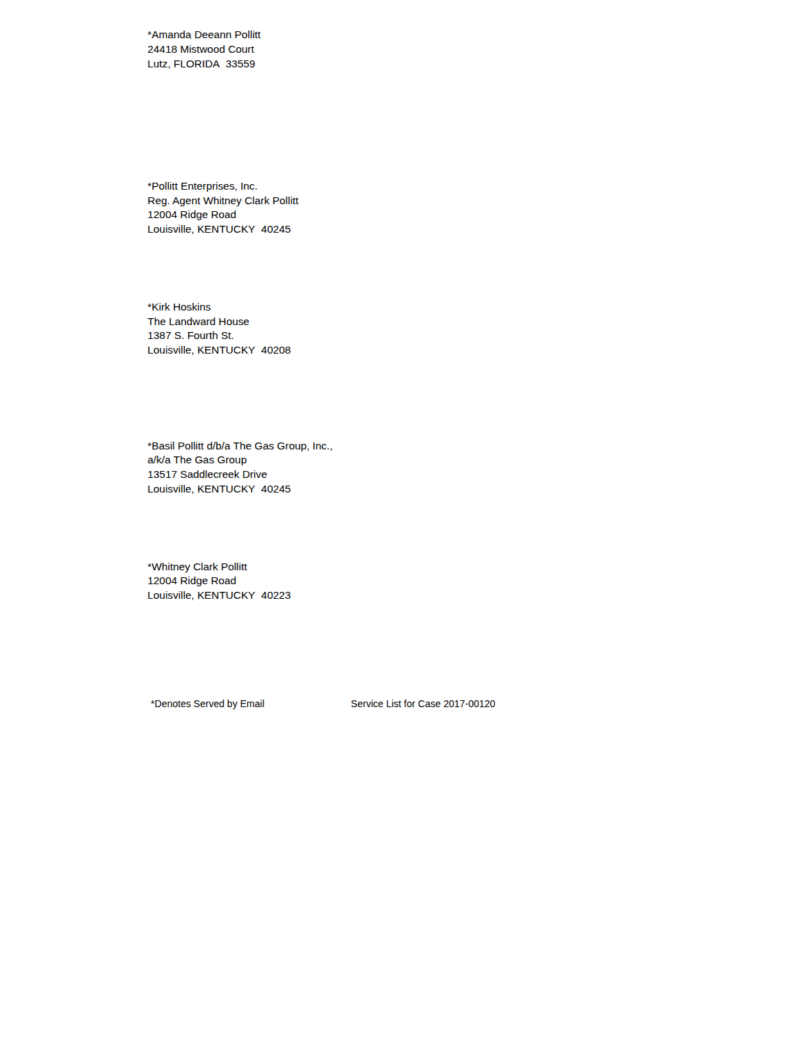*Amanda Deeann Pollitt
24418 Mistwood Court
Lutz, FLORIDA 33559
*Pollitt Enterprises, Inc.
Reg. Agent Whitney Clark Pollitt
12004 Ridge Road
Louisville, KENTUCKY 40245
*Kirk Hoskins
The Landward House
1387 S. Fourth St.
Louisville, KENTUCKY 40208
*Basil Pollitt d/b/a The Gas Group, Inc.,
a/k/a The Gas Group
13517 Saddlecreek Drive
Louisville, KENTUCKY 40245
*Whitney Clark Pollitt
12004 Ridge Road
Louisville, KENTUCKY 40223
*Denotes Served by Email
Service List for Case 2017-00120